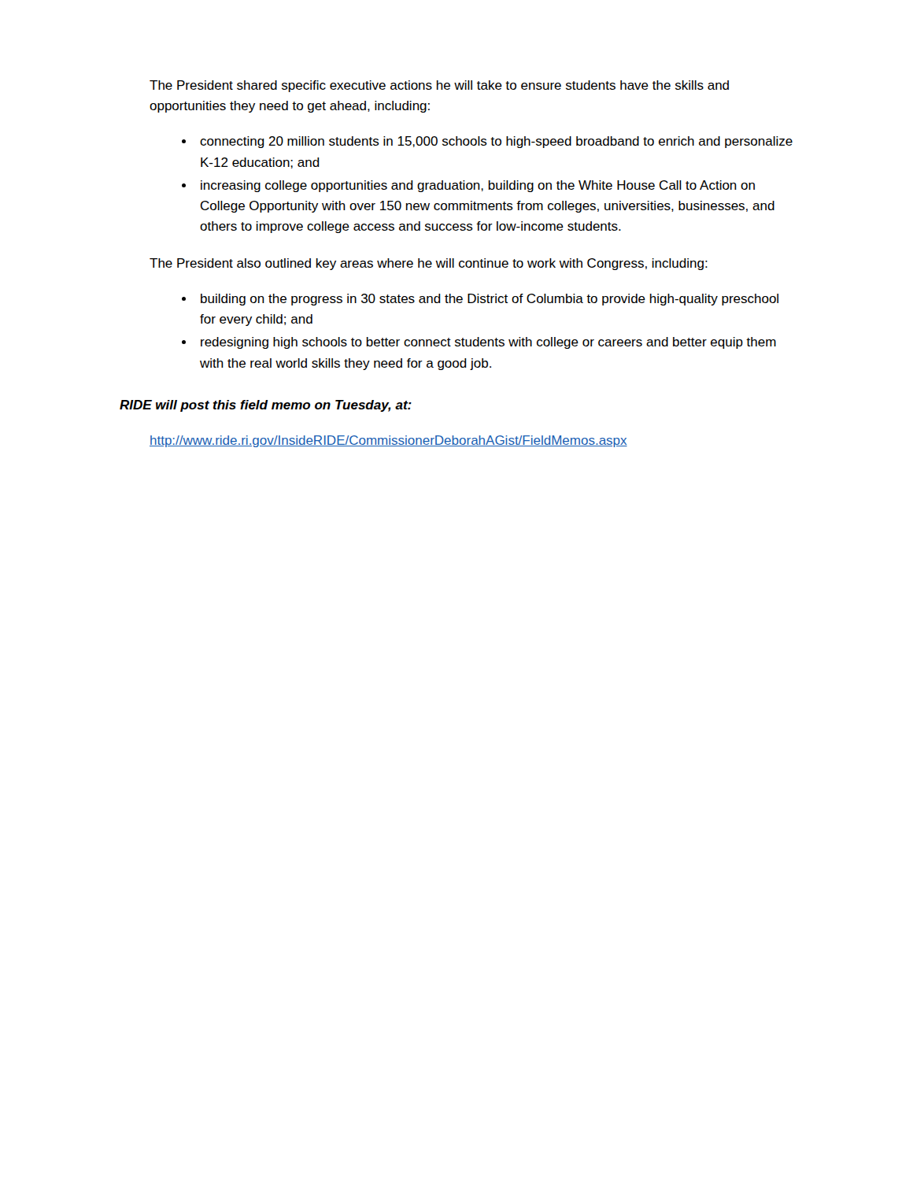The President shared specific executive actions he will take to ensure students have the skills and opportunities they need to get ahead, including:
connecting 20 million students in 15,000 schools to high-speed broadband to enrich and personalize K-12 education; and
increasing college opportunities and graduation, building on the White House Call to Action on College Opportunity with over 150 new commitments from colleges, universities, businesses, and others to improve college access and success for low-income students.
The President also outlined key areas where he will continue to work with Congress, including:
building on the progress in 30 states and the District of Columbia to provide high-quality preschool for every child; and
redesigning high schools to better connect students with college or careers and better equip them with the real world skills they need for a good job.
RIDE will post this field memo on Tuesday, at:
http://www.ride.ri.gov/InsideRIDE/CommissionerDeborahAGist/FieldMemos.aspx